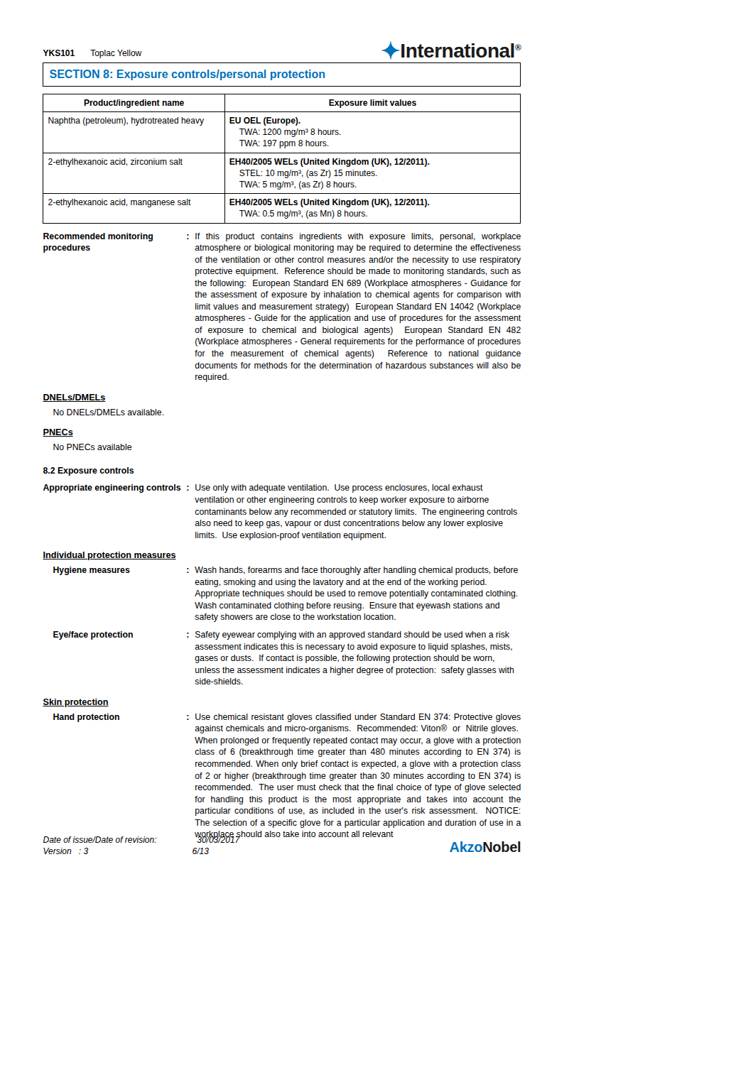YKS101 Toplac Yellow
✦International®
SECTION 8: Exposure controls/personal protection
| Product/ingredient name | Exposure limit values |
| --- | --- |
| Naphtha (petroleum), hydrotreated heavy | EU OEL (Europe). TWA: 1200 mg/m³ 8 hours. TWA: 197 ppm 8 hours. |
| 2-ethylhexanoic acid, zirconium salt | EH40/2005 WELs (United Kingdom (UK), 12/2011). STEL: 10 mg/m³, (as Zr) 15 minutes. TWA: 5 mg/m³, (as Zr) 8 hours. |
| 2-ethylhexanoic acid, manganese salt | EH40/2005 WELs (United Kingdom (UK), 12/2011). TWA: 0.5 mg/m³, (as Mn) 8 hours. |
Recommended monitoring procedures
:
If this product contains ingredients with exposure limits, personal, workplace atmosphere or biological monitoring may be required to determine the effectiveness of the ventilation or other control measures and/or the necessity to use respiratory protective equipment. Reference should be made to monitoring standards, such as the following: European Standard EN 689 (Workplace atmospheres - Guidance for the assessment of exposure by inhalation to chemical agents for comparison with limit values and measurement strategy) European Standard EN 14042 (Workplace atmospheres - Guide for the application and use of procedures for the assessment of exposure to chemical and biological agents) European Standard EN 482 (Workplace atmospheres - General requirements for the performance of procedures for the measurement of chemical agents) Reference to national guidance documents for methods for the determination of hazardous substances will also be required.
DNELs/DMELs
No DNELs/DMELs available.
PNECs
No PNECs available
8.2 Exposure controls
Appropriate engineering controls
:
Use only with adequate ventilation. Use process enclosures, local exhaust ventilation or other engineering controls to keep worker exposure to airborne contaminants below any recommended or statutory limits. The engineering controls also need to keep gas, vapour or dust concentrations below any lower explosive limits. Use explosion-proof ventilation equipment.
Individual protection measures
Hygiene measures
:
Wash hands, forearms and face thoroughly after handling chemical products, before eating, smoking and using the lavatory and at the end of the working period. Appropriate techniques should be used to remove potentially contaminated clothing. Wash contaminated clothing before reusing. Ensure that eyewash stations and safety showers are close to the workstation location.
Eye/face protection
:
Safety eyewear complying with an approved standard should be used when a risk assessment indicates this is necessary to avoid exposure to liquid splashes, mists, gases or dusts. If contact is possible, the following protection should be worn, unless the assessment indicates a higher degree of protection: safety glasses with side-shields.
Skin protection
Hand protection
:
Use chemical resistant gloves classified under Standard EN 374: Protective gloves against chemicals and micro-organisms. Recommended: Viton® or Nitrile gloves. When prolonged or frequently repeated contact may occur, a glove with a protection class of 6 (breakthrough time greater than 480 minutes according to EN 374) is recommended. When only brief contact is expected, a glove with a protection class of 2 or higher (breakthrough time greater than 30 minutes according to EN 374) is recommended. The user must check that the final choice of type of glove selected for handling this product is the most appropriate and takes into account the particular conditions of use, as included in the user's risk assessment. NOTICE: The selection of a specific glove for a particular application and duration of use in a workplace should also take into account all relevant
Date of issue/Date of revision: 30/03/2017
Version : 3 6/13
Akzo Nobel